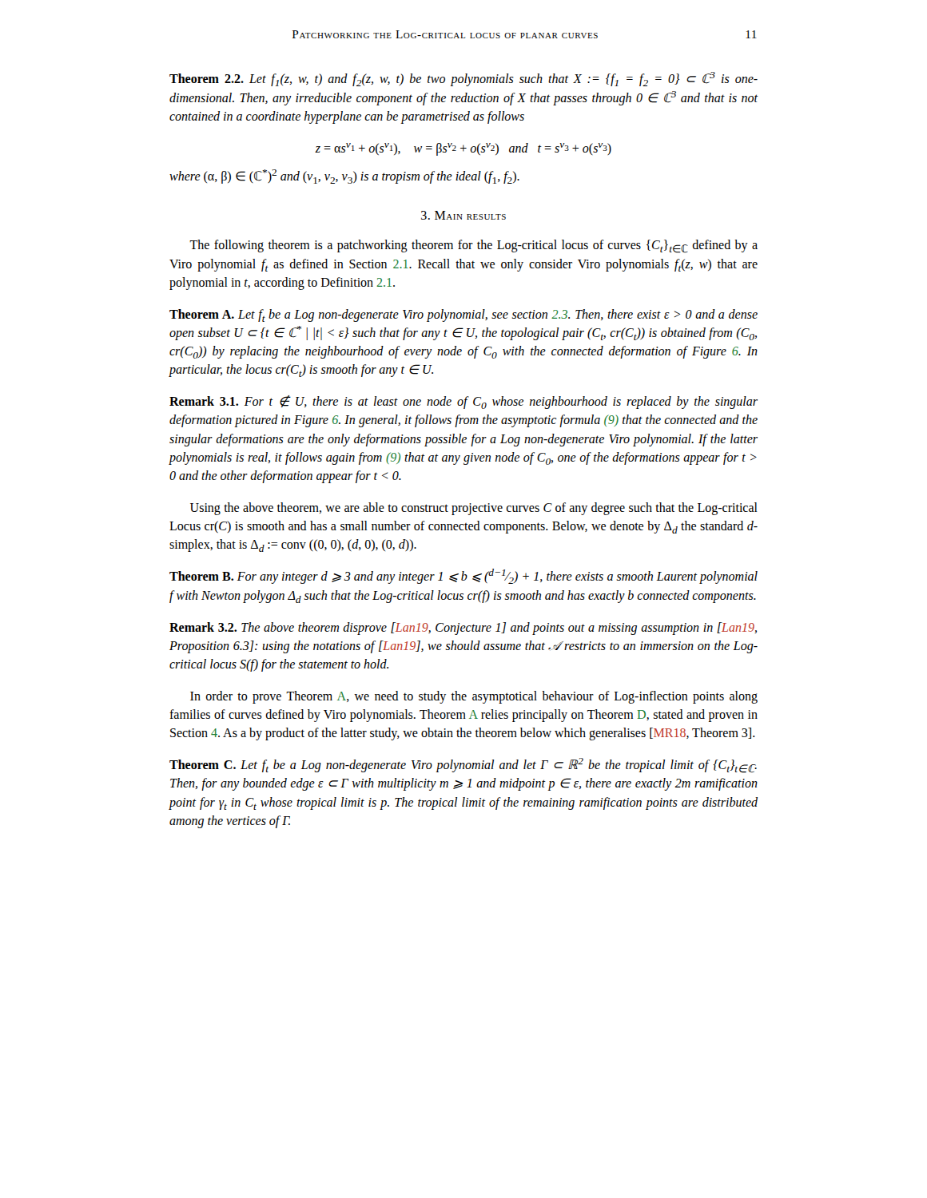Patchworking the Log-critical locus of planar curves 11
Theorem 2.2. Let f1(z, w, t) and f2(z, w, t) be two polynomials such that X := {f1 = f2 = 0} ⊂ ℂ3 is one-dimensional. Then, any irreducible component of the reduction of X that passes through 0 ∈ ℂ3 and that is not contained in a coordinate hyperplane can be parametrised as follows
z = αsv1 + o(sv1), w = βsv2 + o(sv2) and t = sv3 + o(sv3)
where (α, β) ∈ (ℂ*)2 and (v1, v2, v3) is a tropism of the ideal (f1, f2).
3. Main results
The following theorem is a patchworking theorem for the Log-critical locus of curves {Ct}t∈ℂ defined by a Viro polynomial ft as defined in Section 2.1. Recall that we only consider Viro polynomials ft(z, w) that are polynomial in t, according to Definition 2.1.
Theorem A. Let ft be a Log non-degenerate Viro polynomial, see section 2.3. Then, there exist ε > 0 and a dense open subset U ⊂ {t ∈ ℂ* | |t| < ε} such that for any t ∈ U, the topological pair (Ct, cr(Ct)) is obtained from (C0, cr(C0)) by replacing the neighbourhood of every node of C0 with the connected deformation of Figure 6. In particular, the locus cr(Ct) is smooth for any t ∈ U.
Remark 3.1. For t ∉ U, there is at least one node of C0 whose neighbourhood is replaced by the singular deformation pictured in Figure 6. In general, it follows from the asymptotic formula (9) that the connected and the singular deformations are the only deformations possible for a Log non-degenerate Viro polynomial. If the latter polynomials is real, it follows again from (9) that at any given node of C0, one of the deformations appear for t > 0 and the other deformation appear for t < 0.
Using the above theorem, we are able to construct projective curves C of any degree such that the Log-critical Locus cr(C) is smooth and has a small number of connected components. Below, we denote by Δd the standard d-simplex, that is Δd := conv ((0, 0), (d, 0), (0, d)).
Theorem B. For any integer d ⩾ 3 and any integer 1 ⩽ b ⩽ (d−1⁄2) + 1, there exists a smooth Laurent polynomial f with Newton polygon Δd such that the Log-critical locus cr(f) is smooth and has exactly b connected components.
Remark 3.2. The above theorem disprove [Lan19, Conjecture 1] and points out a missing assumption in [Lan19, Proposition 6.3]: using the notations of [Lan19], we should assume that 𝒜 restricts to an immersion on the Log-critical locus S(f) for the statement to hold.
In order to prove Theorem A, we need to study the asymptotical behaviour of Log-inflection points along families of curves defined by Viro polynomials. Theorem A relies principally on Theorem D, stated and proven in Section 4. As a by product of the latter study, we obtain the theorem below which generalises [MR18, Theorem 3].
Theorem C. Let ft be a Log non-degenerate Viro polynomial and let Γ ⊂ ℝ2 be the tropical limit of {Ct}t∈ℂ. Then, for any bounded edge ε ⊂ Γ with multiplicity m ⩾ 1 and midpoint p ∈ ε, there are exactly 2m ramification point for γt in Ct whose tropical limit is p. The tropical limit of the remaining ramification points are distributed among the vertices of Γ.